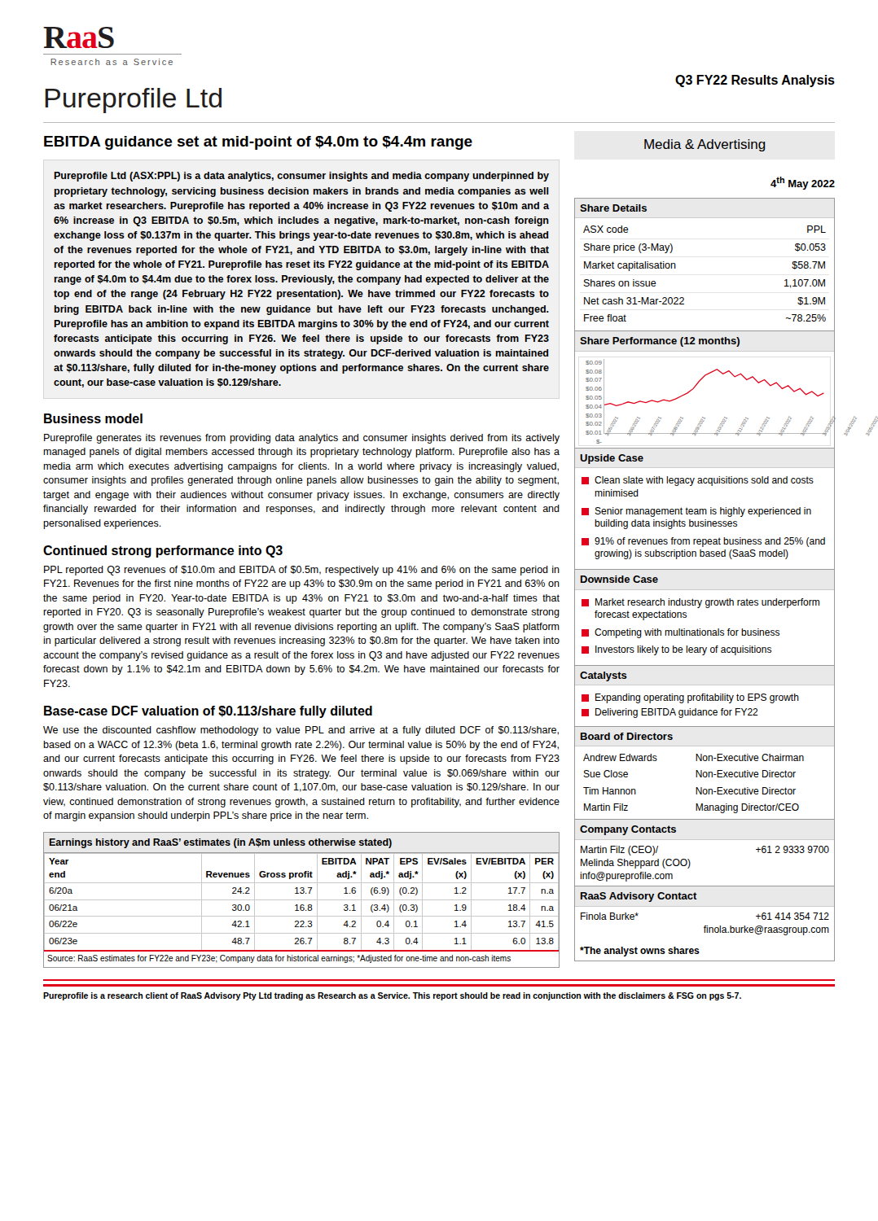Raa S
Research as a Service
Pureprofile Ltd
Q3 FY22 Results Analysis
EBITDA guidance set at mid-point of $4.0m to $4.4m range
Pureprofile Ltd (ASX:PPL) is a data analytics, consumer insights and media company underpinned by proprietary technology, servicing business decision makers in brands and media companies as well as market researchers. Pureprofile has reported a 40% increase in Q3 FY22 revenues to $10m and a 6% increase in Q3 EBITDA to $0.5m, which includes a negative, mark-to-market, non-cash foreign exchange loss of $0.137m in the quarter. This brings year-to-date revenues to $30.8m, which is ahead of the revenues reported for the whole of FY21, and YTD EBITDA to $3.0m, largely in-line with that reported for the whole of FY21. Pureprofile has reset its FY22 guidance at the mid-point of its EBITDA range of $4.0m to $4.4m due to the forex loss. Previously, the company had expected to deliver at the top end of the range (24 February H2 FY22 presentation). We have trimmed our FY22 forecasts to bring EBITDA back in-line with the new guidance but have left our FY23 forecasts unchanged. Pureprofile has an ambition to expand its EBITDA margins to 30% by the end of FY24, and our current forecasts anticipate this occurring in FY26. We feel there is upside to our forecasts from FY23 onwards should the company be successful in its strategy. Our DCF-derived valuation is maintained at $0.113/share, fully diluted for in-the-money options and performance shares. On the current share count, our base-case valuation is $0.129/share.
Business model
Pureprofile generates its revenues from providing data analytics and consumer insights derived from its actively managed panels of digital members accessed through its proprietary technology platform. Pureprofile also has a media arm which executes advertising campaigns for clients. In a world where privacy is increasingly valued, consumer insights and profiles generated through online panels allow businesses to gain the ability to segment, target and engage with their audiences without consumer privacy issues. In exchange, consumers are directly financially rewarded for their information and responses, and indirectly through more relevant content and personalised experiences.
Continued strong performance into Q3
PPL reported Q3 revenues of $10.0m and EBITDA of $0.5m, respectively up 41% and 6% on the same period in FY21. Revenues for the first nine months of FY22 are up 43% to $30.9m on the same period in FY21 and 63% on the same period in FY20. Year-to-date EBITDA is up 43% on FY21 to $3.0m and two-and-a-half times that reported in FY20. Q3 is seasonally Pureprofile’s weakest quarter but the group continued to demonstrate strong growth over the same quarter in FY21 with all revenue divisions reporting an uplift. The company’s SaaS platform in particular delivered a strong result with revenues increasing 323% to $0.8m for the quarter. We have taken into account the company’s revised guidance as a result of the forex loss in Q3 and have adjusted our FY22 revenues forecast down by 1.1% to $42.1m and EBITDA down by 5.6% to $4.2m. We have maintained our forecasts for FY23.
Base-case DCF valuation of $0.113/share fully diluted
We use the discounted cashflow methodology to value PPL and arrive at a fully diluted DCF of $0.113/share, based on a WACC of 12.3% (beta 1.6, terminal growth rate 2.2%). Our terminal value is 50% by the end of FY24, and our current forecasts anticipate this occurring in FY26. We feel there is upside to our forecasts from FY23 onwards should the company be successful in its strategy. Our terminal value is $0.069/share within our $0.113/share valuation. On the current share count of 1,107.0m, our base-case valuation is $0.129/share. In our view, continued demonstration of strong revenues growth, a sustained return to profitability, and further evidence of margin expansion should underpin PPL’s share price in the near term.
Earnings history and RaaS’ estimates (in A$m unless otherwise stated)
| Year end | Revenues | Gross profit | EBITDA adj.* | NPAT adj.* | EPS adj.* | EV/Sales (x) | EV/EBITDA (x) | PER (x) |
| --- | --- | --- | --- | --- | --- | --- | --- | --- |
| 6/20a | 24.2 | 13.7 | 1.6 | (6.9) | (0.2) | 1.2 | 17.7 | n.a |
| 06/21a | 30.0 | 16.8 | 3.1 | (3.4) | (0.3) | 1.9 | 18.4 | n.a |
| 06/22e | 42.1 | 22.3 | 4.2 | 0.4 | 0.1 | 1.4 | 13.7 | 41.5 |
| 06/23e | 48.7 | 26.7 | 8.7 | 4.3 | 0.4 | 1.1 | 6.0 | 13.8 |
Source: RaaS estimates for FY22e and FY23e; Company data for historical earnings; *Adjusted for one-time and non-cash items
Media & Advertising
4th May 2022
Share Details
| ASX code | PPL |
| Share price (3-May) | $0.053 |
| Market capitalisation | $58.7M |
| Shares on issue | 1,107.0M |
| Net cash 31-Mar-2022 | $1.9M |
| Free float | ~78.25% |
Share Performance (12 months)
$0.09$0.08$0.07$0.06$0.05$0.04$0.03$0.02$0.01$-
3/05/20213/06/20213/07/20213/08/20213/09/20213/10/20213/11/20213/12/20213/01/20223/02/20223/03/20223/04/20223/05/2022
Upside Case
Clean slate with legacy acquisitions sold and costs minimised
Senior management team is highly experienced in building data insights businesses
91% of revenues from repeat business and 25% (and growing) is subscription based (SaaS model)
Downside Case
Market research industry growth rates underperform forecast expectations
Competing with multinationals for business
Investors likely to be leary of acquisitions
Catalysts
Expanding operating profitability to EPS growth
Delivering EBITDA guidance for FY22
Board of Directors
| Andrew Edwards | Non-Executive Chairman |
| Sue Close | Non-Executive Director |
| Tim Hannon | Non-Executive Director |
| Martin Filz | Managing Director/CEO |
Company Contacts
Martin Filz (CEO)/
Melinda Sheppard (COO) +61 2 9333 9700
info@pureprofile.com
RaaS Advisory Contact
Finola Burke* +61 414 354 712
finola.burke@raasgroup.com
*The analyst owns shares
Pureprofile is a research client of RaaS Advisory Pty Ltd trading as Research as a Service. This report should be read in conjunction with the disclaimers & FSG on pgs 5-7.